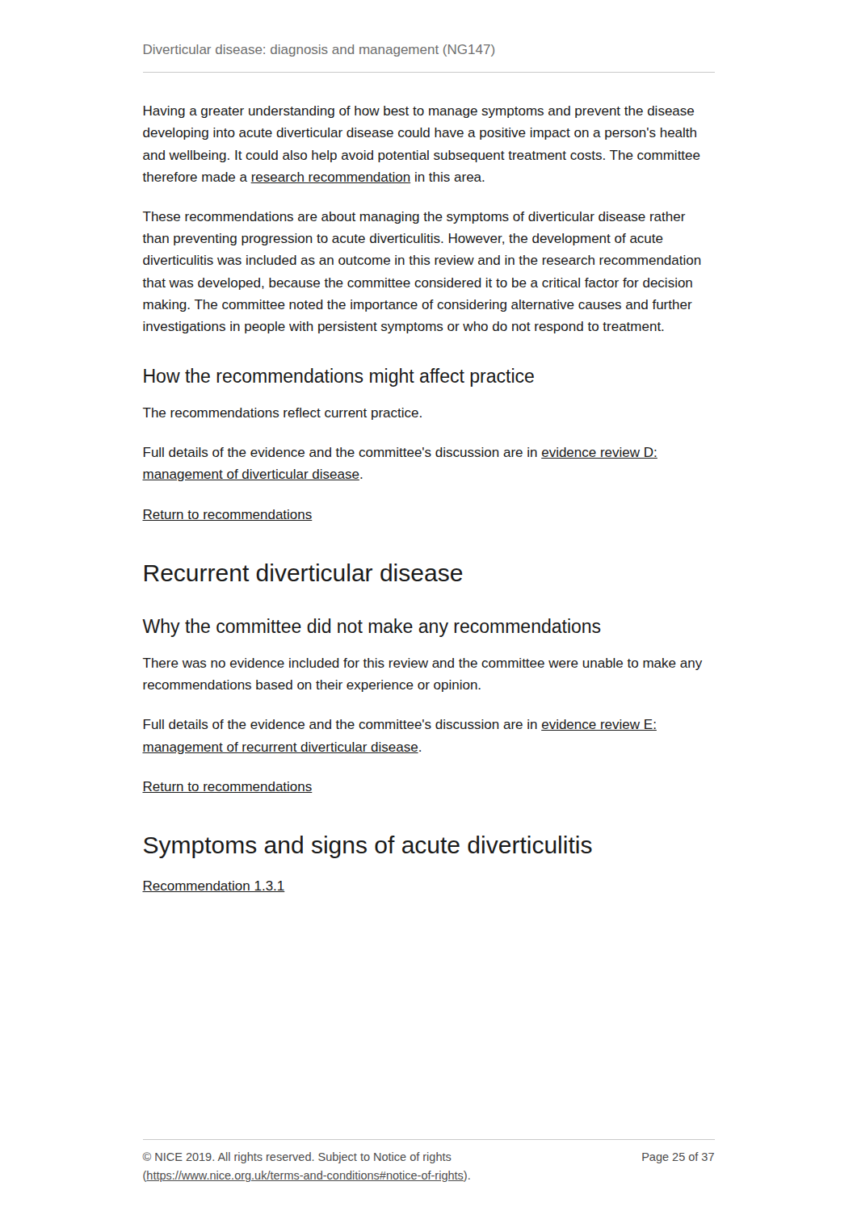Diverticular disease: diagnosis and management (NG147)
Having a greater understanding of how best to manage symptoms and prevent the disease developing into acute diverticular disease could have a positive impact on a person's health and wellbeing. It could also help avoid potential subsequent treatment costs. The committee therefore made a research recommendation in this area.
These recommendations are about managing the symptoms of diverticular disease rather than preventing progression to acute diverticulitis. However, the development of acute diverticulitis was included as an outcome in this review and in the research recommendation that was developed, because the committee considered it to be a critical factor for decision making. The committee noted the importance of considering alternative causes and further investigations in people with persistent symptoms or who do not respond to treatment.
How the recommendations might affect practice
The recommendations reflect current practice.
Full details of the evidence and the committee's discussion are in evidence review D: management of diverticular disease.
Return to recommendations
Recurrent diverticular disease
Why the committee did not make any recommendations
There was no evidence included for this review and the committee were unable to make any recommendations based on their experience or opinion.
Full details of the evidence and the committee's discussion are in evidence review E: management of recurrent diverticular disease.
Return to recommendations
Symptoms and signs of acute diverticulitis
Recommendation 1.3.1
© NICE 2019. All rights reserved. Subject to Notice of rights (https://www.nice.org.uk/terms-and-conditions#notice-of-rights).
Page 25 of 37